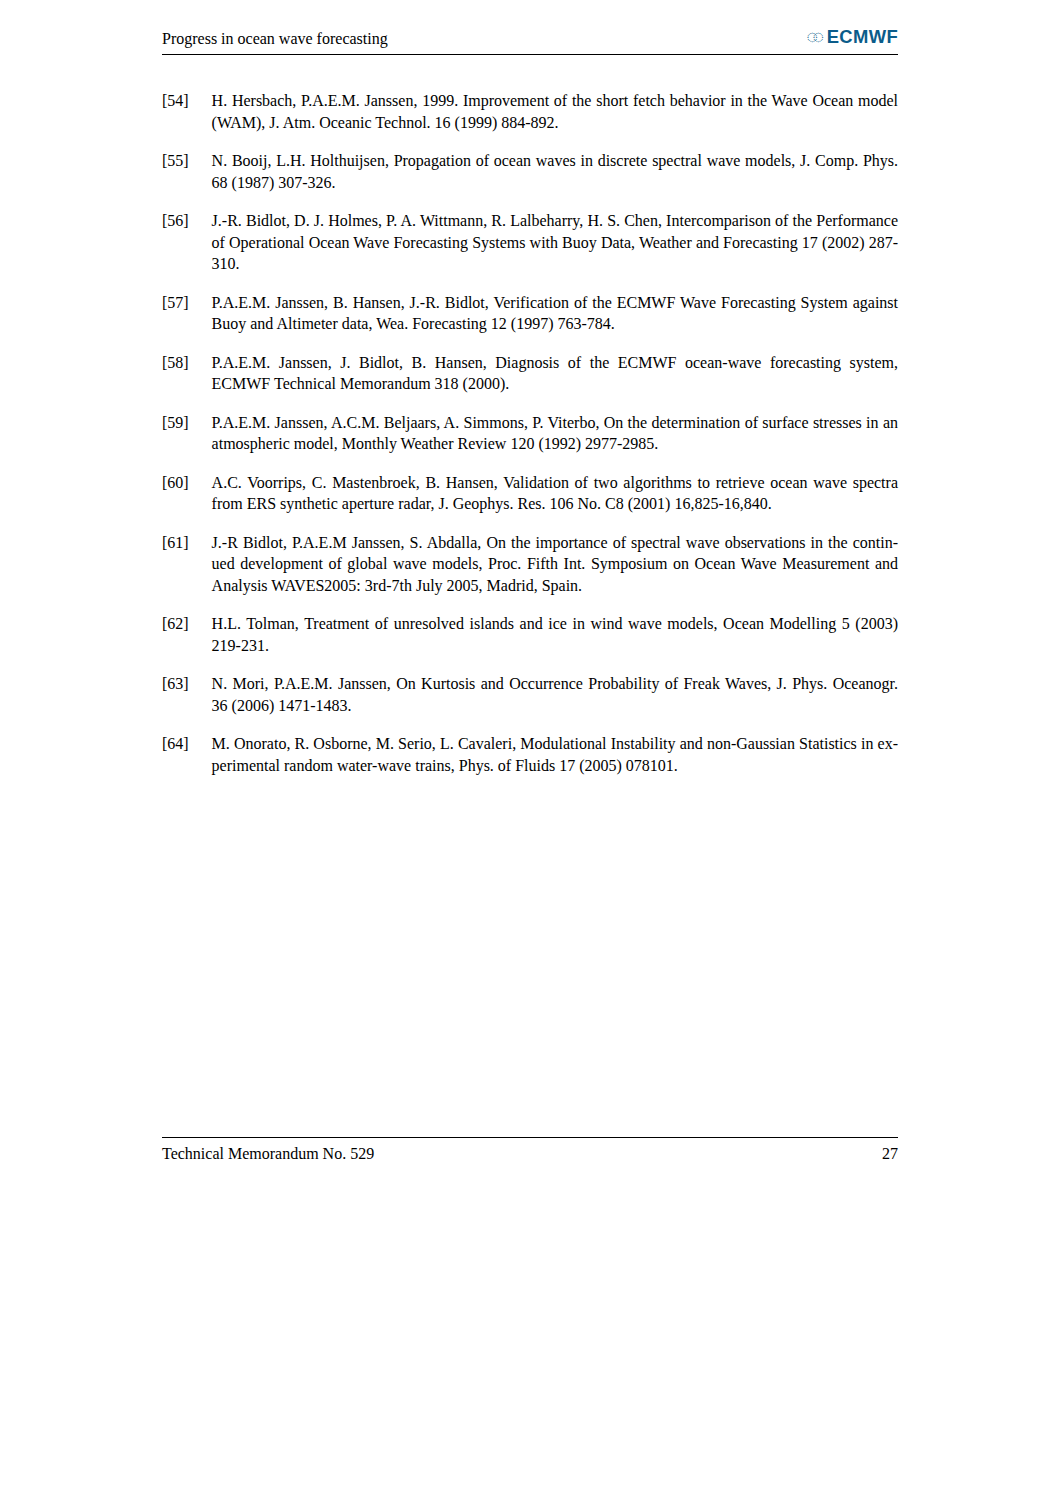Progress in ocean wave forecasting
◌◌ECMWF
[54] H. Hersbach, P.A.E.M. Janssen, 1999. Improvement of the short fetch behavior in the Wave Ocean model (WAM), J. Atm. Oceanic Technol. 16 (1999) 884-892.
[55] N. Booij, L.H. Holthuijsen, Propagation of ocean waves in discrete spectral wave models, J. Comp. Phys. 68 (1987) 307-326.
[56] J.-R. Bidlot, D. J. Holmes, P. A. Wittmann, R. Lalbeharry, H. S. Chen, Intercomparison of the Performance of Operational Ocean Wave Forecasting Systems with Buoy Data, Weather and Forecasting 17 (2002) 287-310.
[57] P.A.E.M. Janssen, B. Hansen, J.-R. Bidlot, Verification of the ECMWF Wave Forecasting System against Buoy and Altimeter data, Wea. Forecasting 12 (1997) 763-784.
[58] P.A.E.M. Janssen, J. Bidlot, B. Hansen, Diagnosis of the ECMWF ocean-wave forecasting system, ECMWF Technical Memorandum 318 (2000).
[59] P.A.E.M. Janssen, A.C.M. Beljaars, A. Simmons, P. Viterbo, On the determination of surface stresses in an atmospheric model, Monthly Weather Review 120 (1992) 2977-2985.
[60] A.C. Voorrips, C. Mastenbroek, B. Hansen, Validation of two algorithms to retrieve ocean wave spectra from ERS synthetic aperture radar, J. Geophys. Res. 106 No. C8 (2001) 16,825-16,840.
[61] J.-R Bidlot, P.A.E.M Janssen, S. Abdalla, On the importance of spectral wave observations in the continued development of global wave models, Proc. Fifth Int. Symposium on Ocean Wave Measurement and Analysis WAVES2005: 3rd-7th July 2005, Madrid, Spain.
[62] H.L. Tolman, Treatment of unresolved islands and ice in wind wave models, Ocean Modelling 5 (2003) 219-231.
[63] N. Mori, P.A.E.M. Janssen, On Kurtosis and Occurrence Probability of Freak Waves, J. Phys. Oceanogr. 36 (2006) 1471-1483.
[64] M. Onorato, R. Osborne, M. Serio, L. Cavaleri, Modulational Instability and non-Gaussian Statistics in experimental random water-wave trains, Phys. of Fluids 17 (2005) 078101.
Technical Memorandum No. 529
27